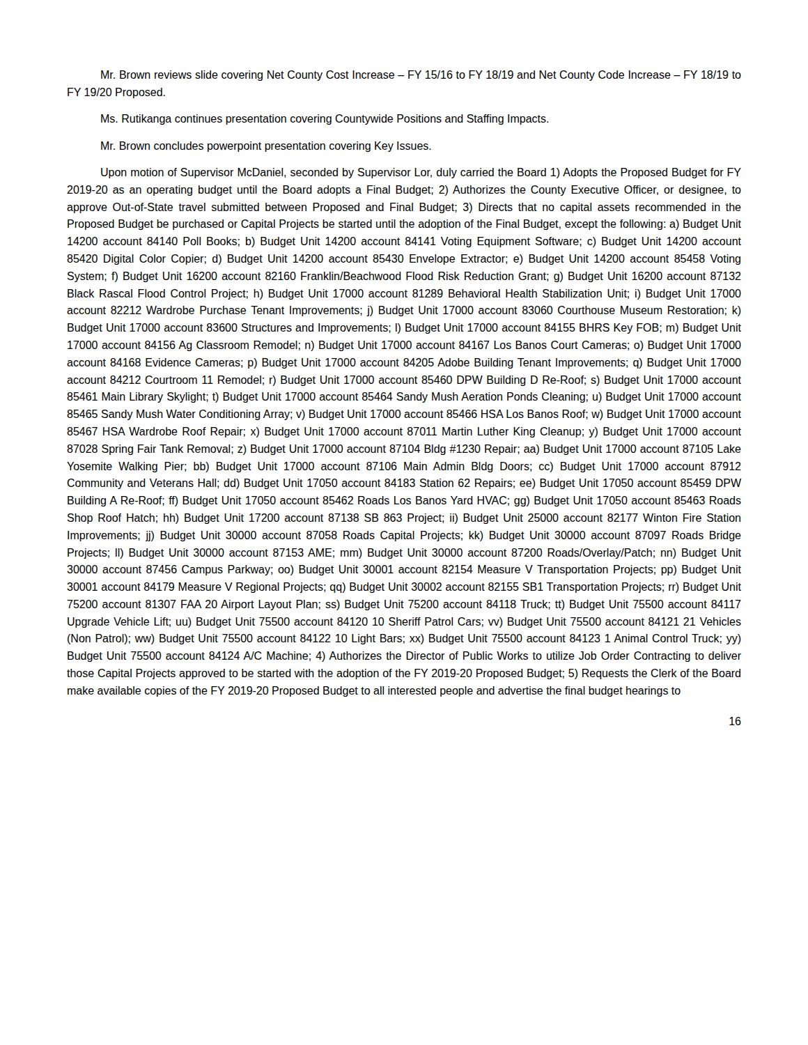Mr. Brown reviews slide covering Net County Cost Increase – FY 15/16 to FY 18/19 and Net County Code Increase – FY 18/19 to FY 19/20 Proposed.
Ms. Rutikanga continues presentation covering Countywide Positions and Staffing Impacts.
Mr. Brown concludes powerpoint presentation covering Key Issues.
Upon motion of Supervisor McDaniel, seconded by Supervisor Lor, duly carried the Board 1) Adopts the Proposed Budget for FY 2019-20 as an operating budget until the Board adopts a Final Budget; 2) Authorizes the County Executive Officer, or designee, to approve Out-of-State travel submitted between Proposed and Final Budget; 3) Directs that no capital assets recommended in the Proposed Budget be purchased or Capital Projects be started until the adoption of the Final Budget, except the following: a) Budget Unit 14200 account 84140 Poll Books; b) Budget Unit 14200 account 84141 Voting Equipment Software; c) Budget Unit 14200 account 85420 Digital Color Copier; d) Budget Unit 14200 account 85430 Envelope Extractor; e) Budget Unit 14200 account 85458 Voting System; f) Budget Unit 16200 account 82160 Franklin/Beachwood Flood Risk Reduction Grant; g) Budget Unit 16200 account 87132 Black Rascal Flood Control Project; h) Budget Unit 17000 account 81289 Behavioral Health Stabilization Unit; i) Budget Unit 17000 account 82212 Wardrobe Purchase Tenant Improvements; j) Budget Unit 17000 account 83060 Courthouse Museum Restoration; k) Budget Unit 17000 account 83600 Structures and Improvements; l) Budget Unit 17000 account 84155 BHRS Key FOB; m) Budget Unit 17000 account 84156 Ag Classroom Remodel; n) Budget Unit 17000 account 84167 Los Banos Court Cameras; o) Budget Unit 17000 account 84168 Evidence Cameras; p) Budget Unit 17000 account 84205 Adobe Building Tenant Improvements; q) Budget Unit 17000 account 84212 Courtroom 11 Remodel; r) Budget Unit 17000 account 85460 DPW Building D Re-Roof; s) Budget Unit 17000 account 85461 Main Library Skylight; t) Budget Unit 17000 account 85464 Sandy Mush Aeration Ponds Cleaning; u) Budget Unit 17000 account 85465 Sandy Mush Water Conditioning Array; v) Budget Unit 17000 account 85466 HSA Los Banos Roof; w) Budget Unit 17000 account 85467 HSA Wardrobe Roof Repair; x) Budget Unit 17000 account 87011 Martin Luther King Cleanup; y) Budget Unit 17000 account 87028 Spring Fair Tank Removal; z) Budget Unit 17000 account 87104 Bldg #1230 Repair; aa) Budget Unit 17000 account 87105 Lake Yosemite Walking Pier; bb) Budget Unit 17000 account 87106 Main Admin Bldg Doors; cc) Budget Unit 17000 account 87912 Community and Veterans Hall; dd) Budget Unit 17050 account 84183 Station 62 Repairs; ee) Budget Unit 17050 account 85459 DPW Building A Re-Roof; ff) Budget Unit 17050 account 85462 Roads Los Banos Yard HVAC; gg) Budget Unit 17050 account 85463 Roads Shop Roof Hatch; hh) Budget Unit 17200 account 87138 SB 863 Project; ii) Budget Unit 25000 account 82177 Winton Fire Station Improvements; jj) Budget Unit 30000 account 87058 Roads Capital Projects; kk) Budget Unit 30000 account 87097 Roads Bridge Projects; ll) Budget Unit 30000 account 87153 AME; mm) Budget Unit 30000 account 87200 Roads/Overlay/Patch; nn) Budget Unit 30000 account 87456 Campus Parkway; oo) Budget Unit 30001 account 82154 Measure V Transportation Projects; pp) Budget Unit 30001 account 84179 Measure V Regional Projects; qq) Budget Unit 30002 account 82155 SB1 Transportation Projects; rr) Budget Unit 75200 account 81307 FAA 20 Airport Layout Plan; ss) Budget Unit 75200 account 84118 Truck; tt) Budget Unit 75500 account 84117 Upgrade Vehicle Lift; uu) Budget Unit 75500 account 84120 10 Sheriff Patrol Cars; vv) Budget Unit 75500 account 84121 21 Vehicles (Non Patrol); ww) Budget Unit 75500 account 84122 10 Light Bars; xx) Budget Unit 75500 account 84123 1 Animal Control Truck; yy) Budget Unit 75500 account 84124 A/C Machine; 4) Authorizes the Director of Public Works to utilize Job Order Contracting to deliver those Capital Projects approved to be started with the adoption of the FY 2019-20 Proposed Budget; 5) Requests the Clerk of the Board make available copies of the FY 2019-20 Proposed Budget to all interested people and advertise the final budget hearings to
16